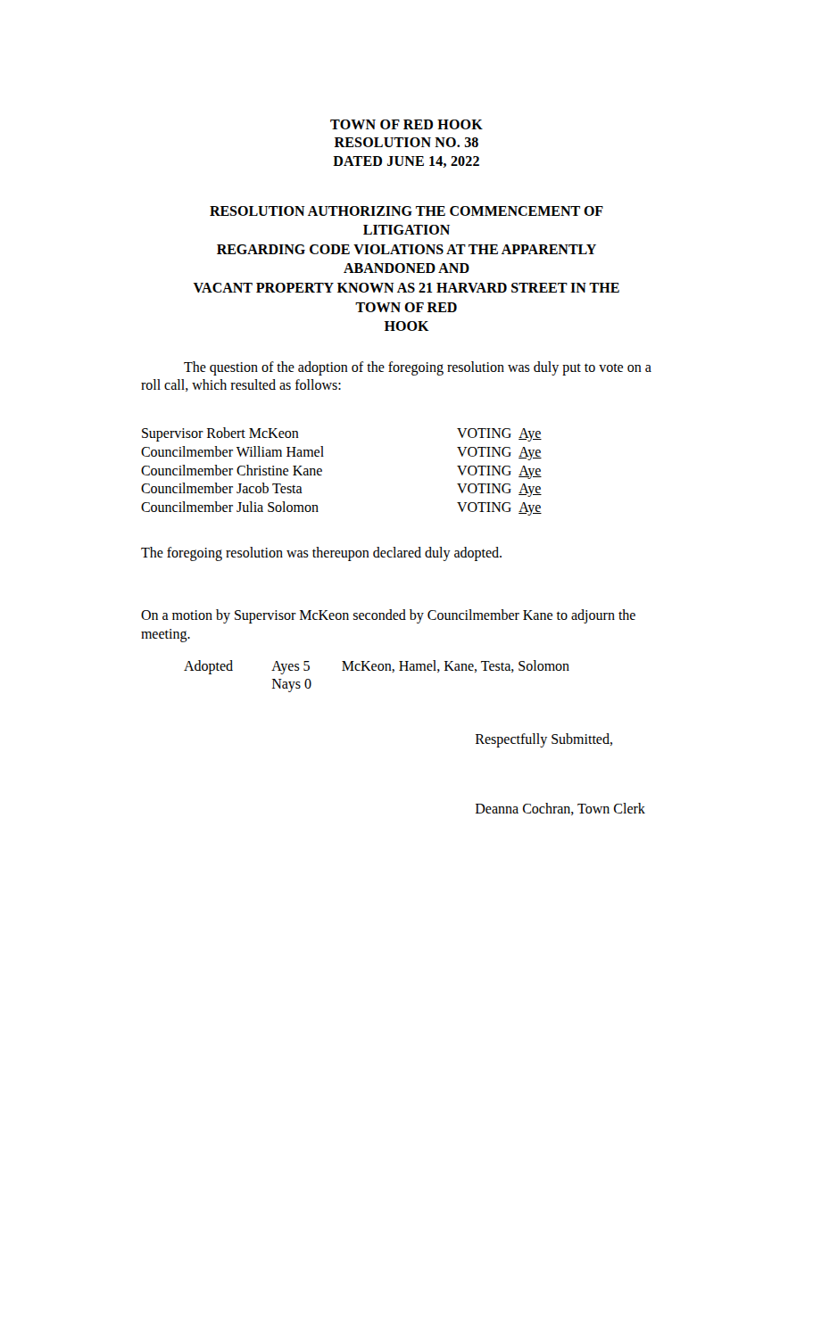TOWN OF RED HOOK
RESOLUTION NO. 38
DATED JUNE 14, 2022
RESOLUTION AUTHORIZING THE COMMENCEMENT OF LITIGATION
REGARDING CODE VIOLATIONS AT THE APPARENTLY ABANDONED AND
VACANT PROPERTY KNOWN AS 21 HARVARD STREET IN THE TOWN OF RED
HOOK
The question of the adoption of the foregoing resolution was duly put to vote on a roll call, which resulted as follows:
| Supervisor Robert McKeon | VOTING Aye |
| Councilmember William Hamel | VOTING Aye |
| Councilmember Christine Kane | VOTING Aye |
| Councilmember Jacob Testa | VOTING Aye |
| Councilmember Julia Solomon | VOTING Aye |
The foregoing resolution was thereupon declared duly adopted.
On a motion by Supervisor McKeon seconded by Councilmember Kane to adjourn the meeting.
| Adopted | Ayes 5 | McKeon, Hamel, Kane, Testa, Solomon |
| | Nays 0 | |
Respectfully Submitted,
Deanna Cochran, Town Clerk